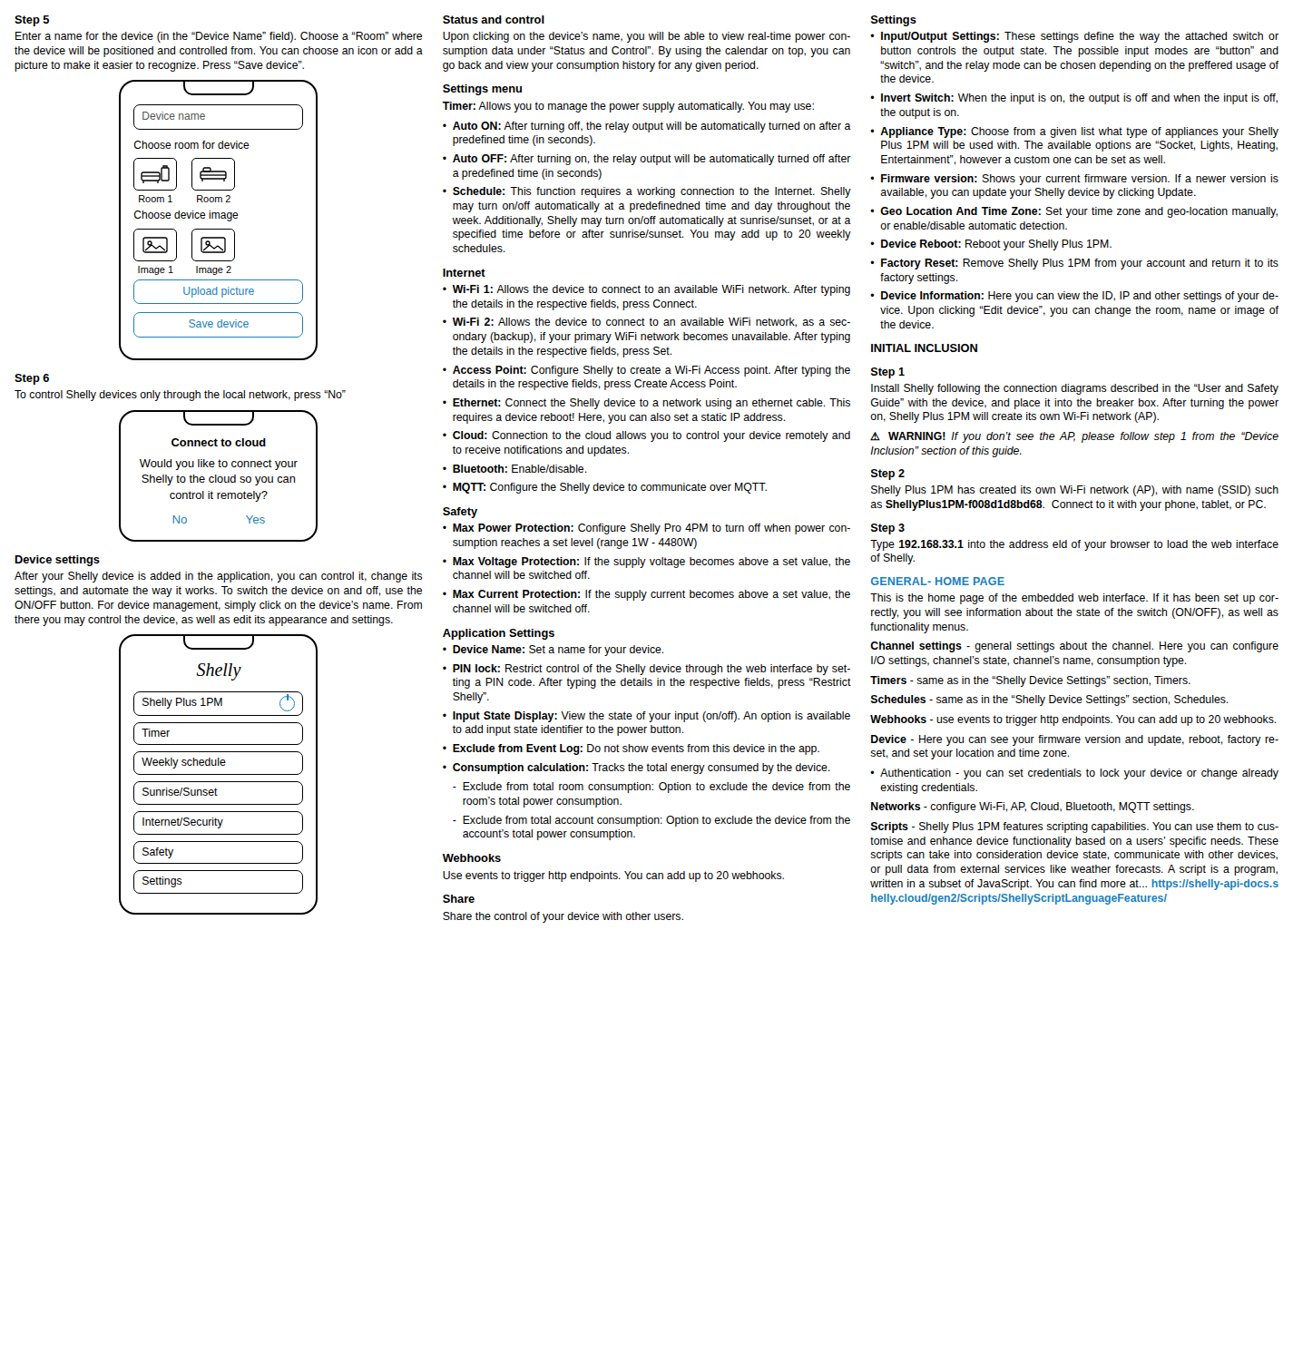Step 5
Enter a name for the device (in the “Device Name” field). Choose a “Room” where the device will be positioned and controlled from. You can choose an icon or add a picture to make it easier to recognize. Press “Save device”.
Device name
Choose room for device
Room 1
Room 2
Choose device image
Image 1
Image 2
Upload picture
Save device
Step 6
To control Shelly devices only through the local network, press “No”
Connect to cloud
Would you like to connect your Shelly to the cloud so you can control it remotely?
No Yes
Device settings
After your Shelly device is added in the application, you can control it, change its settings, and automate the way it works. To switch the device on and off, use the ON/OFF button. For device management, simply click on the device’s name. From there you may control the device, as well as edit its appearance and settings.
Shelly
Shelly Plus 1PM
Timer
Weekly schedule
Sunrise/Sunset
Internet/Security
Safety
Settings
Status and control
Upon clicking on the device’s name, you will be able to view real-time power consumption data under “Status and Control”. By using the calendar on top, you can go back and view your consumption history for any given period.
Settings menu
Timer: Allows you to manage the power supply automatically. You may use:
Auto ON: After turning off, the relay output will be automatically turned on after a predefined time (in seconds).
Auto OFF: After turning on, the relay output will be automatically turned off after a predefined time (in seconds)
Schedule: This function requires a working connection to the Internet. Shelly may turn on/off automatically at a predefinedned time and day throughout the week. Additionally, Shelly may turn on/off automatically at sunrise/sunset, or at a specified time before or after sunrise/sunset. You may add up to 20 weekly schedules.
Internet
Wi-Fi 1: Allows the device to connect to an available WiFi network. After typing the details in the respective fields, press Connect.
Wi-Fi 2: Allows the device to connect to an available WiFi network, as a secondary (backup), if your primary WiFi network becomes unavailable. After typing the details in the respective fields, press Set.
Access Point: Configure Shelly to create a Wi-Fi Access point. After typing the details in the respective fields, press Create Access Point.
Ethernet: Connect the Shelly device to a network using an ethernet cable. This requires a device reboot! Here, you can also set a static IP address.
Cloud: Connection to the cloud allows you to control your device remotely and to receive notifications and updates.
Bluetooth: Enable/disable.
MQTT: Configure the Shelly device to communicate over MQTT.
Safety
Max Power Protection: Configure Shelly Pro 4PM to turn off when power consumption reaches a set level (range 1W - 4480W)
Max Voltage Protection: If the supply voltage becomes above a set value, the channel will be switched off.
Max Current Protection: If the supply current becomes above a set value, the channel will be switched off.
Application Settings
Device Name: Set a name for your device.
PIN lock: Restrict control of the Shelly device through the web interface by setting a PIN code. After typing the details in the respective fields, press “Restrict Shelly”.
Input State Display: View the state of your input (on/off). An option is available to add input state identifier to the power button.
Exclude from Event Log: Do not show events from this device in the app.
Consumption calculation: Tracks the total energy consumed by the device.
Exclude from total room consumption: Option to exclude the device from the room’s total power consumption.
Exclude from total account consumption: Option to exclude the device from the account’s total power consumption.
Webhooks
Use events to trigger http endpoints. You can add up to 20 webhooks.
Share
Share the control of your device with other users.
Settings
Input/Output Settings: These settings define the way the attached switch or button controls the output state. The possible input modes are “button” and “switch”, and the relay mode can be chosen depending on the preffered usage of the device.
Invert Switch: When the input is on, the output is off and when the input is off, the output is on.
Appliance Type: Choose from a given list what type of appliances your Shelly Plus 1PM will be used with. The available options are “Socket, Lights, Heating, Entertainment”, however a custom one can be set as well.
Firmware version: Shows your current firmware version. If a newer version is available, you can update your Shelly device by clicking Update.
Geo Location And Time Zone: Set your time zone and geo-location manually, or enable/disable automatic detection.
Device Reboot: Reboot your Shelly Plus 1PM.
Factory Reset: Remove Shelly Plus 1PM from your account and return it to its factory settings.
Device Information: Here you can view the ID, IP and other settings of your device. Upon clicking “Edit device”, you can change the room, name or image of the device.
INITIAL INCLUSION
Step 1
Install Shelly following the connection diagrams described in the “User and Safety Guide” with the device, and place it into the breaker box. After turning the power on, Shelly Plus 1PM will create its own Wi-Fi network (AP).
⚠ WARNING! If you don’t see the AP, please follow step 1 from the “Device Inclusion” section of this guide.
Step 2
Shelly Plus 1PM has created its own Wi-Fi network (AP), with name (SSID) such as ShellyPlus1PM-f008d1d8bd68. Connect to it with your phone, tablet, or PC.
Step 3
Type 192.168.33.1 into the address eld of your browser to load the web interface of Shelly.
GENERAL- HOME PAGE
This is the home page of the embedded web interface. If it has been set up correctly, you will see information about the state of the switch (ON/OFF), as well as functionality menus.
Channel settings - general settings about the channel. Here you can configure I/O settings, channel’s state, channel’s name, consumption type.
Timers - same as in the “Shelly Device Settings” section, Timers.
Schedules - same as in the “Shelly Device Settings” section, Schedules.
Webhooks - use events to trigger http endpoints. You can add up to 20 webhooks.
Device - Here you can see your firmware version and update, reboot, factory reset, and set your location and time zone.
Authentication - you can set credentials to lock your device or change already existing credentials.
Networks - configure Wi-Fi, AP, Cloud, Bluetooth, MQTT settings.
Scripts - Shelly Plus 1PM features scripting capabilities. You can use them to customise and enhance device functionality based on a users’ specific needs. These scripts can take into consideration device state, communicate with other devices, or pull data from external services like weather forecasts. A script is a program, written in a subset of JavaScript. You can find more at... https://shelly-api-docs.shelly.cloud/gen2/Scripts/ShellyScriptLanguageFeatures/